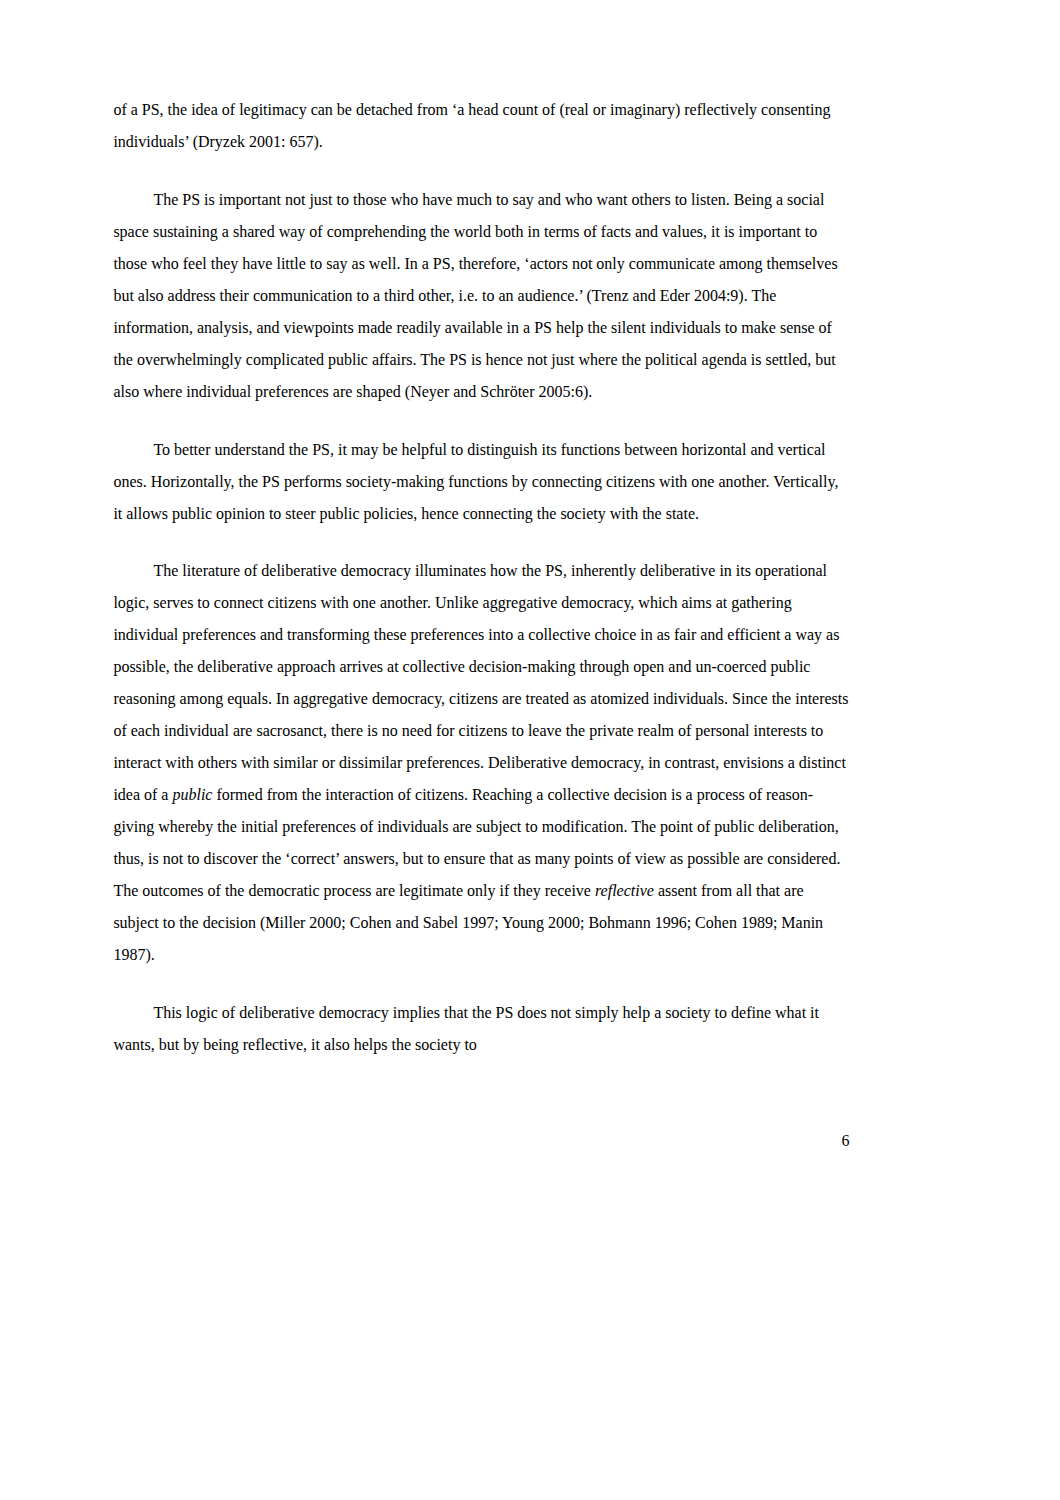of a PS, the idea of legitimacy can be detached from ‘a head count of (real or imaginary) reflectively consenting individuals’ (Dryzek 2001: 657).
The PS is important not just to those who have much to say and who want others to listen. Being a social space sustaining a shared way of comprehending the world both in terms of facts and values, it is important to those who feel they have little to say as well. In a PS, therefore, ‘actors not only communicate among themselves but also address their communication to a third other, i.e. to an audience.’ (Trenz and Eder 2004:9). The information, analysis, and viewpoints made readily available in a PS help the silent individuals to make sense of the overwhelmingly complicated public affairs. The PS is hence not just where the political agenda is settled, but also where individual preferences are shaped (Neyer and Schröter 2005:6).
To better understand the PS, it may be helpful to distinguish its functions between horizontal and vertical ones. Horizontally, the PS performs society-making functions by connecting citizens with one another. Vertically, it allows public opinion to steer public policies, hence connecting the society with the state.
The literature of deliberative democracy illuminates how the PS, inherently deliberative in its operational logic, serves to connect citizens with one another. Unlike aggregative democracy, which aims at gathering individual preferences and transforming these preferences into a collective choice in as fair and efficient a way as possible, the deliberative approach arrives at collective decision-making through open and un-coerced public reasoning among equals. In aggregative democracy, citizens are treated as atomized individuals. Since the interests of each individual are sacrosanct, there is no need for citizens to leave the private realm of personal interests to interact with others with similar or dissimilar preferences. Deliberative democracy, in contrast, envisions a distinct idea of a public formed from the interaction of citizens. Reaching a collective decision is a process of reason-giving whereby the initial preferences of individuals are subject to modification. The point of public deliberation, thus, is not to discover the ‘correct’ answers, but to ensure that as many points of view as possible are considered. The outcomes of the democratic process are legitimate only if they receive reflective assent from all that are subject to the decision (Miller 2000; Cohen and Sabel 1997; Young 2000; Bohmann 1996; Cohen 1989; Manin 1987).
This logic of deliberative democracy implies that the PS does not simply help a society to define what it wants, but by being reflective, it also helps the society to
6